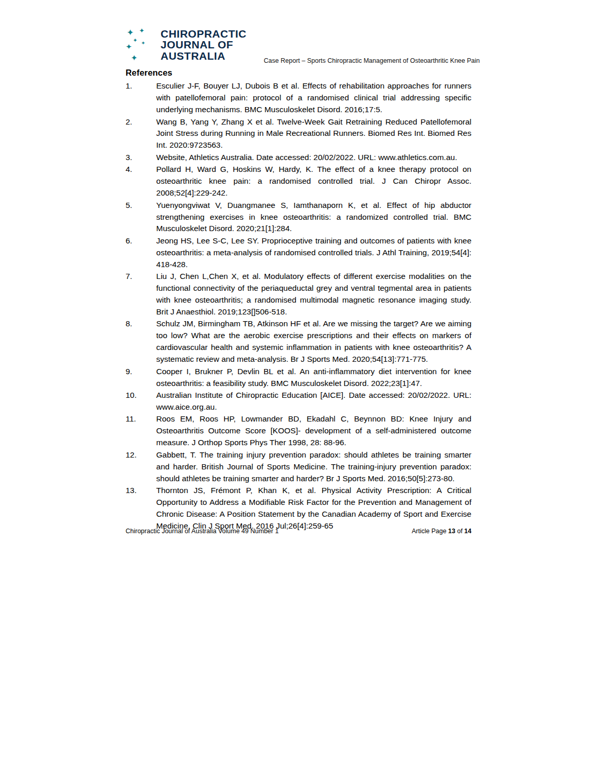✦ ✦ ✦ ✦ ✦ ✦
CHIROPRACTIC
JOURNAL OF
AUSTRALIA
Case Report – Sports Chiropractic Management of Osteoarthritic Knee Pain
References
1. Esculier J-F, Bouyer LJ, Dubois B et al. Effects of rehabilitation approaches for runners with patellofemoral pain: protocol of a randomised clinical trial addressing specific underlying mechanisms. BMC Musculoskelet Disord. 2016;17:5.
2. Wang B, Yang Y, Zhang X et al. Twelve-Week Gait Retraining Reduced Patellofemoral Joint Stress during Running in Male Recreational Runners. Biomed Res Int. Biomed Res Int. 2020:9723563.
3. Website, Athletics Australia. Date accessed: 20/02/2022. URL: www.athletics.com.au.
4. Pollard H, Ward G, Hoskins W, Hardy, K. The effect of a knee therapy protocol on osteoarthritic knee pain: a randomised controlled trial. J Can Chiropr Assoc. 2008;52[4]:229-242.
5. Yuenyongviwat V, Duangmanee S, Iamthanaporn K, et al. Effect of hip abductor strengthening exercises in knee osteoarthritis: a randomized controlled trial. BMC Musculoskelet Disord. 2020;21[1]:284.
6. Jeong HS, Lee S-C, Lee SY. Proprioceptive training and outcomes of patients with knee osteoarthritis: a meta-analysis of randomised controlled trials. J Athl Training, 2019;54[4]: 418-428.
7. Liu J, Chen L,Chen X, et al. Modulatory effects of different exercise modalities on the functional connectivity of the periaqueductal grey and ventral tegmental area in patients with knee osteoarthritis; a randomised multimodal magnetic resonance imaging study. Brit J Anaesthiol. 2019;123[]506-518.
8. Schulz JM, Birmingham TB, Atkinson HF et al. Are we missing the target? Are we aiming too low? What are the aerobic exercise prescriptions and their effects on markers of cardiovascular health and systemic inflammation in patients with knee osteoarthritis? A systematic review and meta-analysis. Br J Sports Med. 2020;54[13]:771-775.
9. Cooper I, Brukner P, Devlin BL et al. An anti-inflammatory diet intervention for knee osteoarthritis: a feasibility study. BMC Musculoskelet Disord. 2022;23[1]:47.
10. Australian Institute of Chiropractic Education [AICE]. Date accessed: 20/02/2022. URL: www.aice.org.au.
11. Roos EM, Roos HP, Lowmander BD, Ekadahl C, Beynnon BD: Knee Injury and Osteoarthritis Outcome Score [KOOS]- development of a self-administered outcome measure. J Orthop Sports Phys Ther 1998, 28: 88-96.
12. Gabbett, T. The training injury prevention paradox: should athletes be training smarter and harder. British Journal of Sports Medicine. The training-injury prevention paradox: should athletes be training smarter and harder? Br J Sports Med. 2016;50[5]:273-80.
13. Thornton JS, Frémont P, Khan K, et al. Physical Activity Prescription: A Critical Opportunity to Address a Modifiable Risk Factor for the Prevention and Management of Chronic Disease: A Position Statement by the Canadian Academy of Sport and Exercise Medicine. Clin J Sport Med. 2016 Jul;26[4]:259-65
Chiropractic Journal of Australia Volume 49 Number 1
Article Page 13 of 14